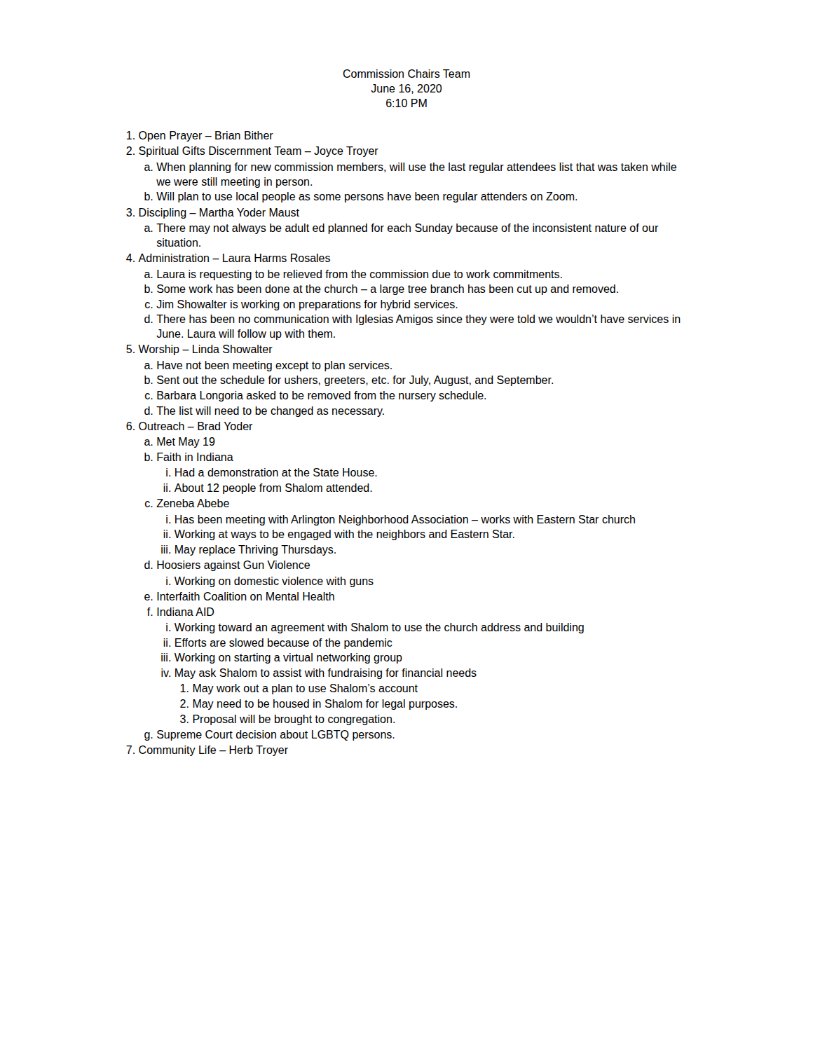Commission Chairs Team
June 16, 2020
6:10 PM
Open Prayer – Brian Bither
Spiritual Gifts Discernment Team – Joyce Troyer
When planning for new commission members, will use the last regular attendees list that was taken while we were still meeting in person.
Will plan to use local people as some persons have been regular attenders on Zoom.
Discipling – Martha Yoder Maust
There may not always be adult ed planned for each Sunday because of the inconsistent nature of our situation.
Administration – Laura Harms Rosales
Laura is requesting to be relieved from the commission due to work commitments.
Some work has been done at the church – a large tree branch has been cut up and removed.
Jim Showalter is working on preparations for hybrid services.
There has been no communication with Iglesias Amigos since they were told we wouldn’t have services in June. Laura will follow up with them.
Worship – Linda Showalter
Have not been meeting except to plan services.
Sent out the schedule for ushers, greeters, etc. for July, August, and September.
Barbara Longoria asked to be removed from the nursery schedule.
The list will need to be changed as necessary.
Outreach – Brad Yoder
Met May 19
Faith in Indiana
Had a demonstration at the State House.
About 12 people from Shalom attended.
Zeneba Abebe
Has been meeting with Arlington Neighborhood Association – works with Eastern Star church
Working at ways to be engaged with the neighbors and Eastern Star.
May replace Thriving Thursdays.
Hoosiers against Gun Violence
Working on domestic violence with guns
Interfaith Coalition on Mental Health
Indiana AID
Working toward an agreement with Shalom to use the church address and building
Efforts are slowed because of the pandemic
Working on starting a virtual networking group
May ask Shalom to assist with fundraising for financial needs
May work out a plan to use Shalom’s account
May need to be housed in Shalom for legal purposes.
Proposal will be brought to congregation.
Supreme Court decision about LGBTQ persons.
Community Life – Herb Troyer